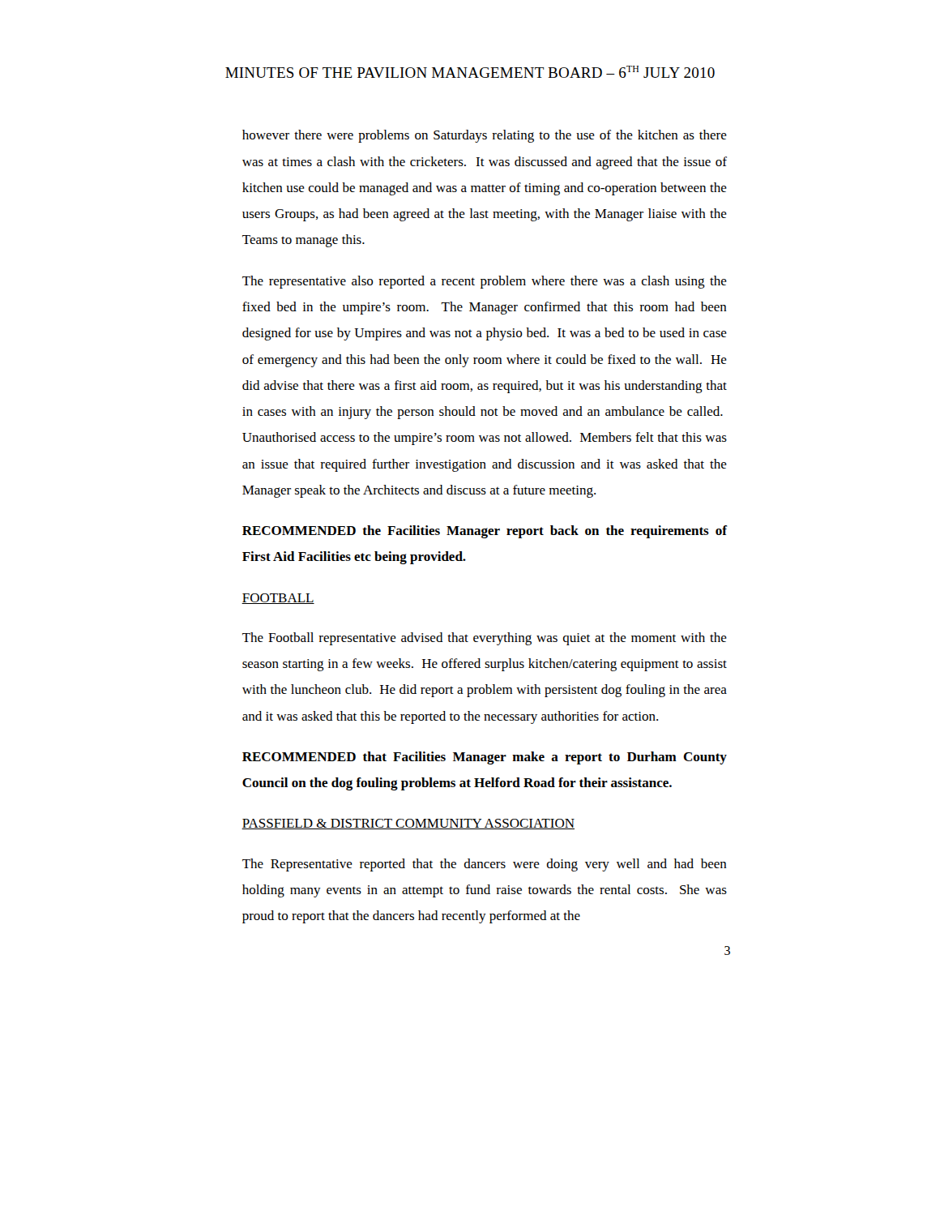MINUTES OF THE PAVILION MANAGEMENT BOARD – 6TH JULY 2010
however there were problems on Saturdays relating to the use of the kitchen as there was at times a clash with the cricketers. It was discussed and agreed that the issue of kitchen use could be managed and was a matter of timing and co-operation between the users Groups, as had been agreed at the last meeting, with the Manager liaise with the Teams to manage this.
The representative also reported a recent problem where there was a clash using the fixed bed in the umpire’s room. The Manager confirmed that this room had been designed for use by Umpires and was not a physio bed. It was a bed to be used in case of emergency and this had been the only room where it could be fixed to the wall. He did advise that there was a first aid room, as required, but it was his understanding that in cases with an injury the person should not be moved and an ambulance be called. Unauthorised access to the umpire’s room was not allowed. Members felt that this was an issue that required further investigation and discussion and it was asked that the Manager speak to the Architects and discuss at a future meeting.
RECOMMENDED the Facilities Manager report back on the requirements of First Aid Facilities etc being provided.
FOOTBALL
The Football representative advised that everything was quiet at the moment with the season starting in a few weeks. He offered surplus kitchen/catering equipment to assist with the luncheon club. He did report a problem with persistent dog fouling in the area and it was asked that this be reported to the necessary authorities for action.
RECOMMENDED that Facilities Manager make a report to Durham County Council on the dog fouling problems at Helford Road for their assistance.
PASSFIELD & DISTRICT COMMUNITY ASSOCIATION
The Representative reported that the dancers were doing very well and had been holding many events in an attempt to fund raise towards the rental costs. She was proud to report that the dancers had recently performed at the
3